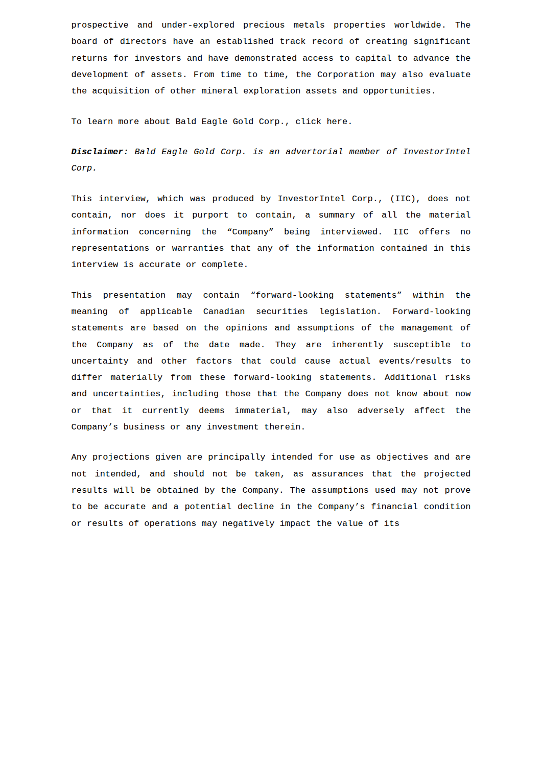prospective and under-explored precious metals properties worldwide. The board of directors have an established track record of creating significant returns for investors and have demonstrated access to capital to advance the development of assets. From time to time, the Corporation may also evaluate the acquisition of other mineral exploration assets and opportunities.
To learn more about Bald Eagle Gold Corp., click here.
Disclaimer: Bald Eagle Gold Corp. is an advertorial member of InvestorIntel Corp.
This interview, which was produced by InvestorIntel Corp., (IIC), does not contain, nor does it purport to contain, a summary of all the material information concerning the “Company” being interviewed. IIC offers no representations or warranties that any of the information contained in this interview is accurate or complete.
This presentation may contain “forward-looking statements” within the meaning of applicable Canadian securities legislation. Forward-looking statements are based on the opinions and assumptions of the management of the Company as of the date made. They are inherently susceptible to uncertainty and other factors that could cause actual events/results to differ materially from these forward-looking statements. Additional risks and uncertainties, including those that the Company does not know about now or that it currently deems immaterial, may also adversely affect the Company’s business or any investment therein.
Any projections given are principally intended for use as objectives and are not intended, and should not be taken, as assurances that the projected results will be obtained by the Company. The assumptions used may not prove to be accurate and a potential decline in the Company’s financial condition or results of operations may negatively impact the value of its